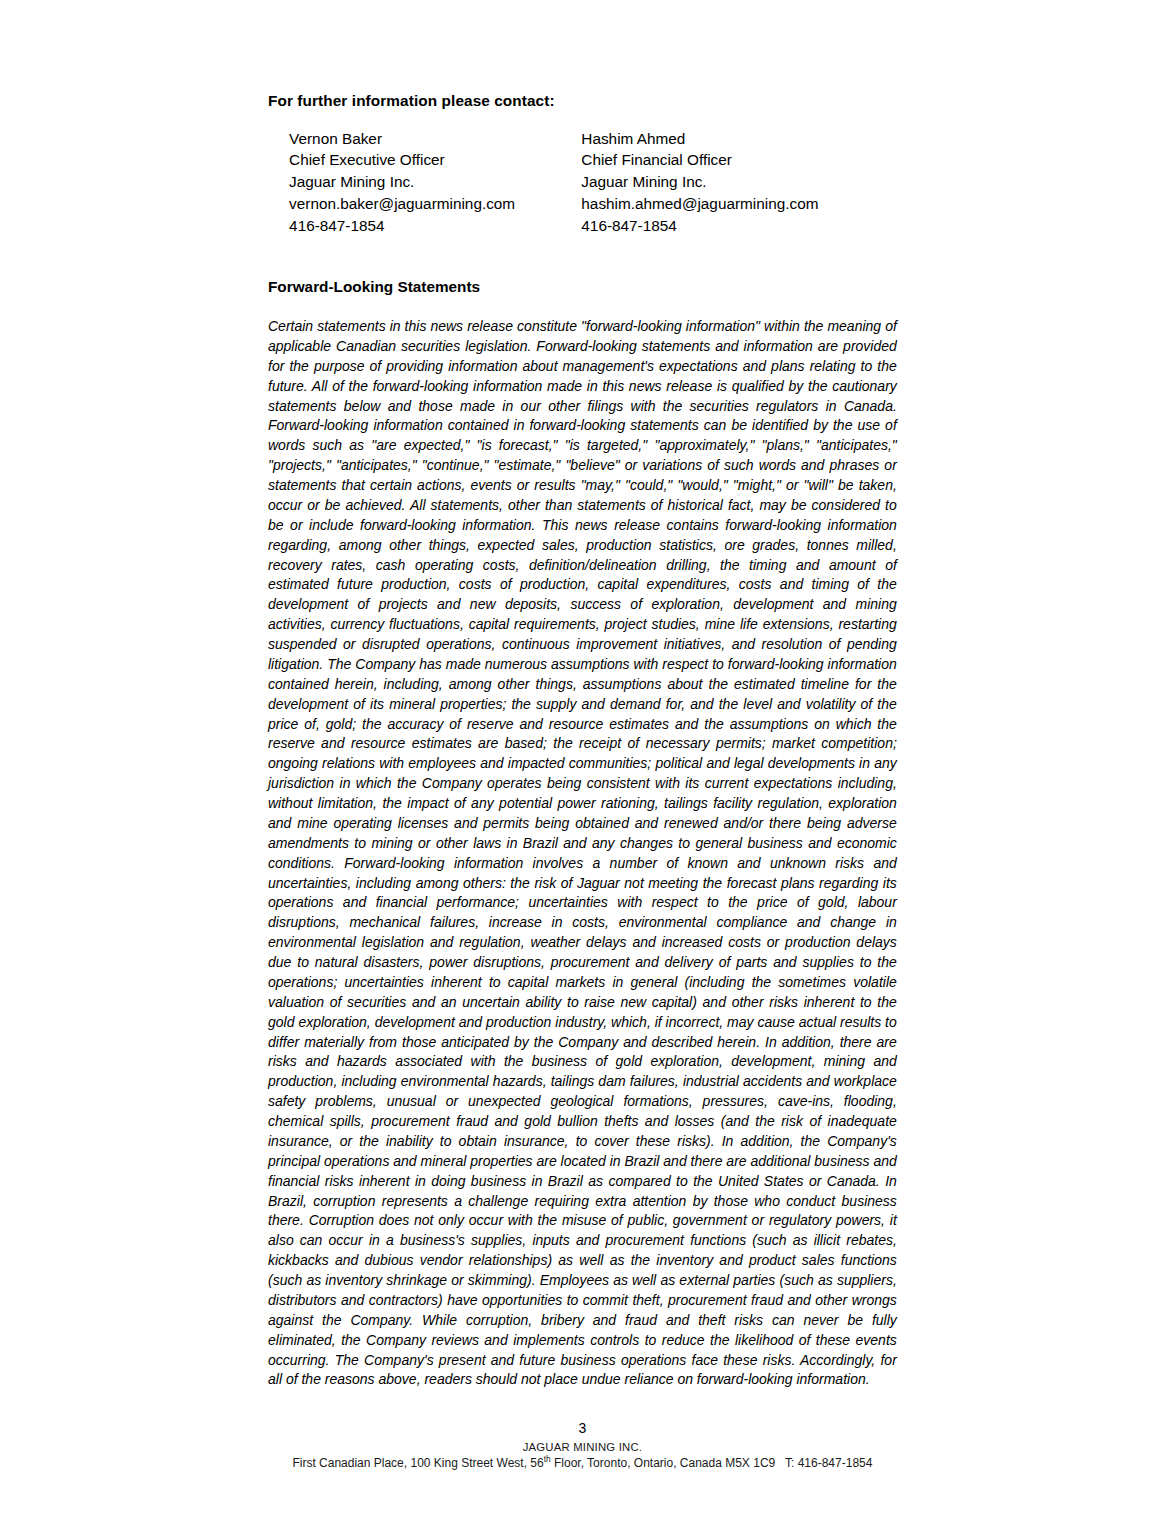For further information please contact:
| Vernon Baker Chief Executive Officer Jaguar Mining Inc. vernon.baker@jaguarmining.com 416-847-1854 | Hashim Ahmed Chief Financial Officer Jaguar Mining Inc. hashim.ahmed@jaguarmining.com 416-847-1854 |
Forward-Looking Statements
Certain statements in this news release constitute "forward-looking information" within the meaning of applicable Canadian securities legislation. Forward-looking statements and information are provided for the purpose of providing information about management's expectations and plans relating to the future. All of the forward-looking information made in this news release is qualified by the cautionary statements below and those made in our other filings with the securities regulators in Canada. Forward-looking information contained in forward-looking statements can be identified by the use of words such as "are expected," "is forecast," "is targeted," "approximately," "plans," "anticipates," "projects," "anticipates," "continue," "estimate," "believe" or variations of such words and phrases or statements that certain actions, events or results "may," "could," "would," "might," or "will" be taken, occur or be achieved. All statements, other than statements of historical fact, may be considered to be or include forward-looking information. This news release contains forward-looking information regarding, among other things, expected sales, production statistics, ore grades, tonnes milled, recovery rates, cash operating costs, definition/delineation drilling, the timing and amount of estimated future production, costs of production, capital expenditures, costs and timing of the development of projects and new deposits, success of exploration, development and mining activities, currency fluctuations, capital requirements, project studies, mine life extensions, restarting suspended or disrupted operations, continuous improvement initiatives, and resolution of pending litigation. The Company has made numerous assumptions with respect to forward-looking information contained herein, including, among other things, assumptions about the estimated timeline for the development of its mineral properties; the supply and demand for, and the level and volatility of the price of, gold; the accuracy of reserve and resource estimates and the assumptions on which the reserve and resource estimates are based; the receipt of necessary permits; market competition; ongoing relations with employees and impacted communities; political and legal developments in any jurisdiction in which the Company operates being consistent with its current expectations including, without limitation, the impact of any potential power rationing, tailings facility regulation, exploration and mine operating licenses and permits being obtained and renewed and/or there being adverse amendments to mining or other laws in Brazil and any changes to general business and economic conditions. Forward-looking information involves a number of known and unknown risks and uncertainties, including among others: the risk of Jaguar not meeting the forecast plans regarding its operations and financial performance; uncertainties with respect to the price of gold, labour disruptions, mechanical failures, increase in costs, environmental compliance and change in environmental legislation and regulation, weather delays and increased costs or production delays due to natural disasters, power disruptions, procurement and delivery of parts and supplies to the operations; uncertainties inherent to capital markets in general (including the sometimes volatile valuation of securities and an uncertain ability to raise new capital) and other risks inherent to the gold exploration, development and production industry, which, if incorrect, may cause actual results to differ materially from those anticipated by the Company and described herein. In addition, there are risks and hazards associated with the business of gold exploration, development, mining and production, including environmental hazards, tailings dam failures, industrial accidents and workplace safety problems, unusual or unexpected geological formations, pressures, cave-ins, flooding, chemical spills, procurement fraud and gold bullion thefts and losses (and the risk of inadequate insurance, or the inability to obtain insurance, to cover these risks). In addition, the Company's principal operations and mineral properties are located in Brazil and there are additional business and financial risks inherent in doing business in Brazil as compared to the United States or Canada. In Brazil, corruption represents a challenge requiring extra attention by those who conduct business there. Corruption does not only occur with the misuse of public, government or regulatory powers, it also can occur in a business's supplies, inputs and procurement functions (such as illicit rebates, kickbacks and dubious vendor relationships) as well as the inventory and product sales functions (such as inventory shrinkage or skimming). Employees as well as external parties (such as suppliers, distributors and contractors) have opportunities to commit theft, procurement fraud and other wrongs against the Company. While corruption, bribery and fraud and theft risks can never be fully eliminated, the Company reviews and implements controls to reduce the likelihood of these events occurring. The Company's present and future business operations face these risks. Accordingly, for all of the reasons above, readers should not place undue reliance on forward-looking information.
3
JAGUAR MINING INC.
First Canadian Place, 100 King Street West, 56th Floor, Toronto, Ontario, Canada M5X 1C9 T: 416-847-1854